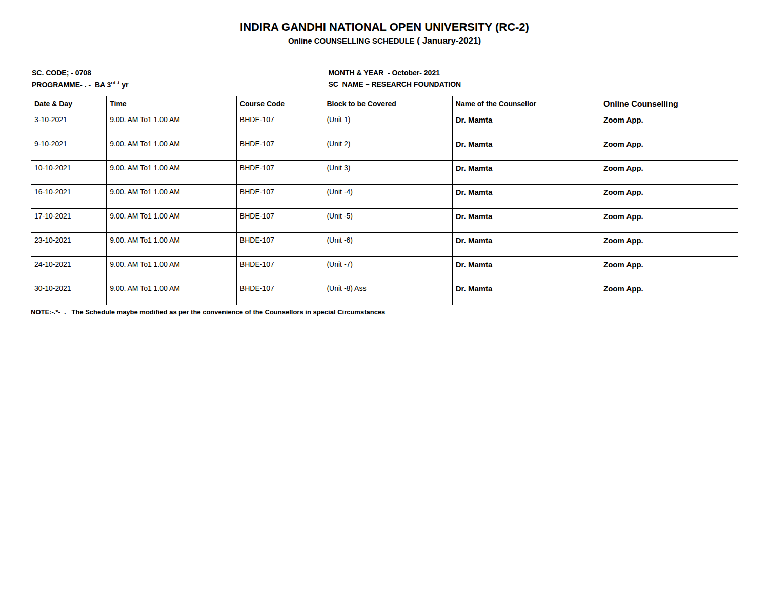INDIRA GANDHI NATIONAL OPEN UNIVERSITY (RC-2)
Online COUNSELLING SCHEDULE ( January-2021)
| SC. CODE; - 0708 | MONTH & YEAR - October- 2021 |
| PROGRAMME- . - BA 3 rd .t yr | SC NAME – RESEARCH FOUNDATION |
| Date & Day | Time | Course Code | Block to be Covered | Name of the Counsellor | Online Counselling |
| --- | --- | --- | --- | --- | --- |
| 3-10-2021 | 9.00. AM To1 1.00 AM | BHDE-107 | (Unit 1) | Dr. Mamta | Zoom App. |
| 9-10-2021 | 9.00. AM To1 1.00 AM | BHDE-107 | (Unit 2) | Dr. Mamta | Zoom App. |
| 10-10-2021 | 9.00. AM To1 1.00 AM | BHDE-107 | (Unit 3) | Dr. Mamta | Zoom App. |
| 16-10-2021 | 9.00. AM To1 1.00 AM | BHDE-107 | (Unit -4) | Dr. Mamta | Zoom App. |
| 17-10-2021 | 9.00. AM To1 1.00 AM | BHDE-107 | (Unit -5) | Dr. Mamta | Zoom App. |
| 23-10-2021 | 9.00. AM To1 1.00 AM | BHDE-107 | (Unit -6) | Dr. Mamta | Zoom App. |
| 24-10-2021 | 9.00. AM To1 1.00 AM | BHDE-107 | (Unit -7) | Dr. Mamta | Zoom App. |
| 30-10-2021 | 9.00. AM To1 1.00 AM | BHDE-107 | (Unit -8) Ass | Dr. Mamta | Zoom App. |
NOTE:-.*- . The Schedule maybe modified as per the convenience of the Counsellors in special Circumstances